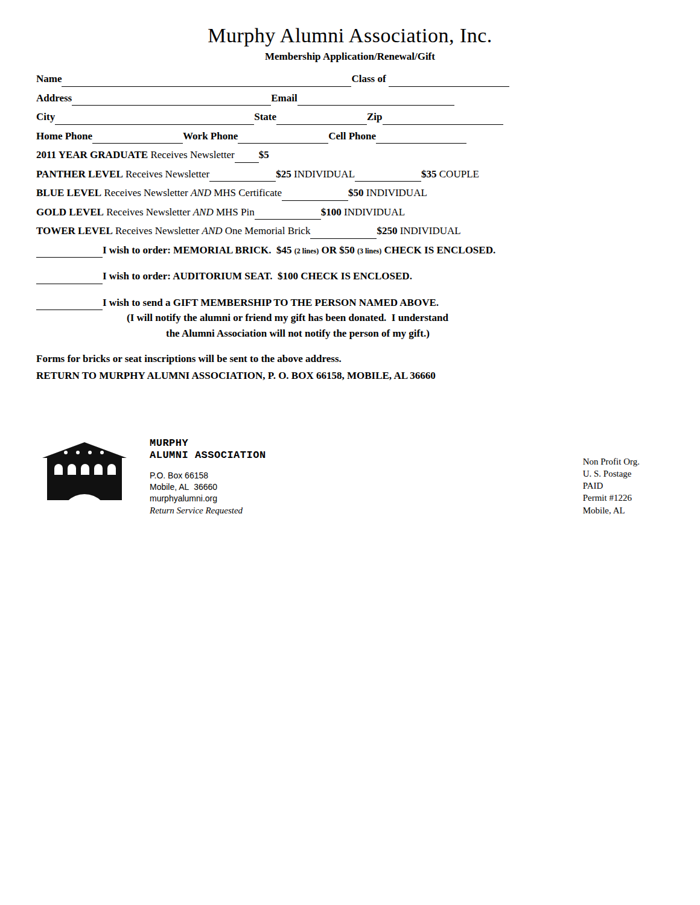Murphy Alumni Association, Inc.
Membership Application/Renewal/Gift
Name Class of
Address Email
City State Zip
Home Phone Work Phone Cell Phone
2011 YEAR GRADUATE Receives Newsletter $5
PANTHER LEVEL Receives Newsletter $25 INDIVIDUAL $35 COUPLE
BLUE LEVEL Receives Newsletter AND MHS Certificate $50 INDIVIDUAL
GOLD LEVEL Receives Newsletter AND MHS Pin $100 INDIVIDUAL
TOWER LEVEL Receives Newsletter AND One Memorial Brick $250 INDIVIDUAL
I wish to order: MEMORIAL BRICK. $45 (2 lines) OR $50 (3 lines) CHECK IS ENCLOSED.
I wish to order: AUDITORIUM SEAT. $100 CHECK IS ENCLOSED.
I wish to send a GIFT MEMBERSHIP TO THE PERSON NAMED ABOVE. (I will notify the alumni or friend my gift has been donated. I understand the Alumni Association will not notify the person of my gift.)
Forms for bricks or seat inscriptions will be sent to the above address.
RETURN TO MURPHY ALUMNI ASSOCIATION, P. O. BOX 66158, MOBILE, AL 36660
MURPHY
ALUMNI ASSOCIATION
P.O. Box 66158
Mobile, AL 36660
murphyalumni.org
Return Service Requested
Non Profit Org.
U. S. Postage
PAID
Permit #1226
Mobile, AL